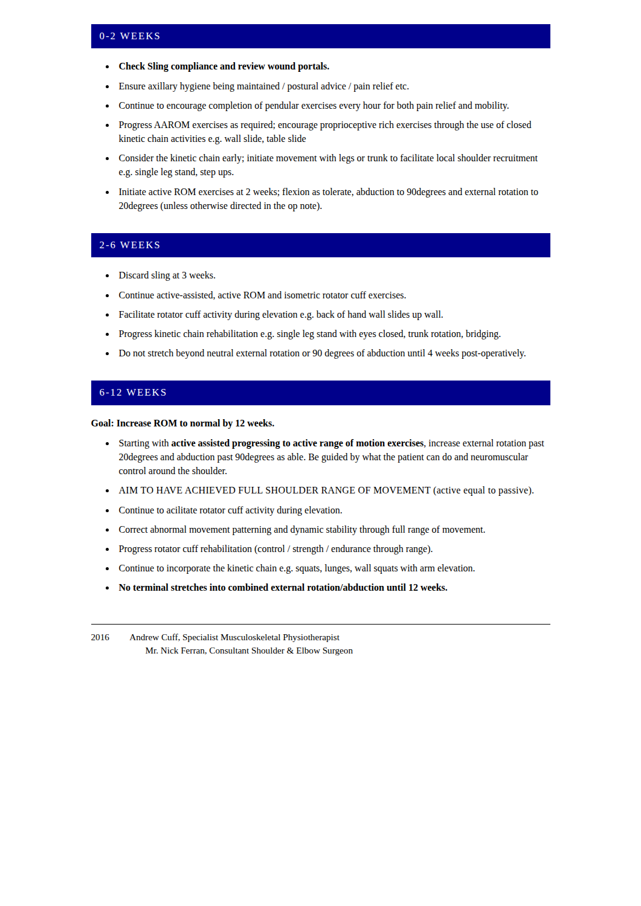0-2 Weeks
Check Sling compliance and review wound portals.
Ensure axillary hygiene being maintained / postural advice / pain relief etc.
Continue to encourage completion of pendular exercises every hour for both pain relief and mobility.
Progress AAROM exercises as required; encourage proprioceptive rich exercises through the use of closed kinetic chain activities e.g. wall slide, table slide
Consider the kinetic chain early; initiate movement with legs or trunk to facilitate local shoulder recruitment e.g. single leg stand, step ups.
Initiate active ROM exercises at 2 weeks; flexion as tolerate, abduction to 90degrees and external rotation to 20degrees (unless otherwise directed in the op note).
2-6 Weeks
Discard sling at 3 weeks.
Continue active-assisted, active ROM and isometric rotator cuff exercises.
Facilitate rotator cuff activity during elevation e.g. back of hand wall slides up wall.
Progress kinetic chain rehabilitation e.g. single leg stand with eyes closed, trunk rotation, bridging.
Do not stretch beyond neutral external rotation or 90 degrees of abduction until 4 weeks post-operatively.
6-12 Weeks
Goal: Increase ROM to normal by 12 weeks.
Starting with active assisted progressing to active range of motion exercises, increase external rotation past 20degrees and abduction past 90degrees as able. Be guided by what the patient can do and neuromuscular control around the shoulder.
AIM TO HAVE ACHIEVED FULL SHOULDER RANGE OF MOVEMENT (active equal to passive).
Continue to acilitate rotator cuff activity during elevation.
Correct abnormal movement patterning and dynamic stability through full range of movement.
Progress rotator cuff rehabilitation (control / strength / endurance through range).
Continue to incorporate the kinetic chain e.g. squats, lunges, wall squats with arm elevation.
No terminal stretches into combined external rotation/abduction until 12 weeks.
2016 Andrew Cuff, Specialist Musculoskeletal Physiotherapist Mr. Nick Ferran, Consultant Shoulder & Elbow Surgeon